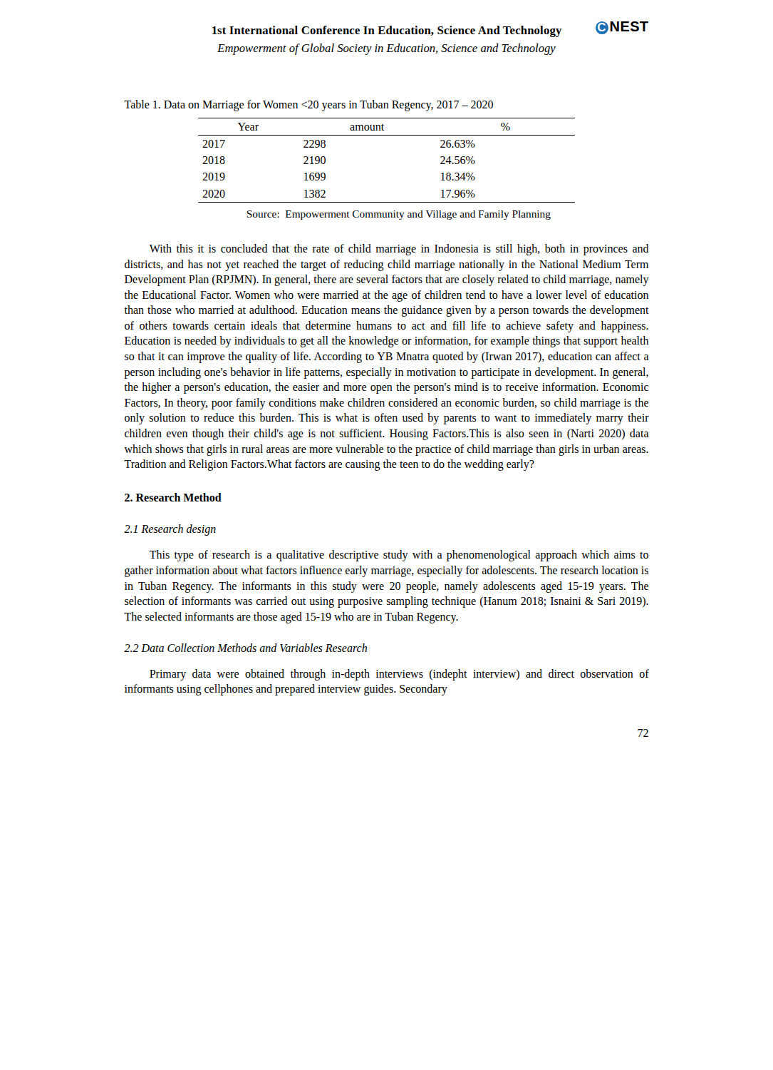CNEST
1st International Conference In Education, Science And Technology
Empowerment of Global Society in Education, Science and Technology
Table 1. Data on Marriage for Women <20 years in Tuban Regency, 2017 – 2020
| Year | amount | % |
| --- | --- | --- |
| 2017 | 2298 | 26.63% |
| 2018 | 2190 | 24.56% |
| 2019 | 1699 | 18.34% |
| 2020 | 1382 | 17.96% |
Source: Empowerment Community and Village and Family Planning
With this it is concluded that the rate of child marriage in Indonesia is still high, both in provinces and districts, and has not yet reached the target of reducing child marriage nationally in the National Medium Term Development Plan (RPJMN). In general, there are several factors that are closely related to child marriage, namely the Educational Factor. Women who were married at the age of children tend to have a lower level of education than those who married at adulthood. Education means the guidance given by a person towards the development of others towards certain ideals that determine humans to act and fill life to achieve safety and happiness. Education is needed by individuals to get all the knowledge or information, for example things that support health so that it can improve the quality of life. According to YB Mnatra quoted by (Irwan 2017), education can affect a person including one's behavior in life patterns, especially in motivation to participate in development. In general, the higher a person's education, the easier and more open the person's mind is to receive information. Economic Factors, In theory, poor family conditions make children considered an economic burden, so child marriage is the only solution to reduce this burden. This is what is often used by parents to want to immediately marry their children even though their child's age is not sufficient. Housing Factors.This is also seen in (Narti 2020) data which shows that girls in rural areas are more vulnerable to the practice of child marriage than girls in urban areas. Tradition and Religion Factors.What factors are causing the teen to do the wedding early?
2. Research Method
2.1 Research design
This type of research is a qualitative descriptive study with a phenomenological approach which aims to gather information about what factors influence early marriage, especially for adolescents. The research location is in Tuban Regency. The informants in this study were 20 people, namely adolescents aged 15-19 years. The selection of informants was carried out using purposive sampling technique (Hanum 2018; Isnaini & Sari 2019). The selected informants are those aged 15-19 who are in Tuban Regency.
2.2 Data Collection Methods and Variables Research
Primary data were obtained through in-depth interviews (indepht interview) and direct observation of informants using cellphones and prepared interview guides. Secondary
72